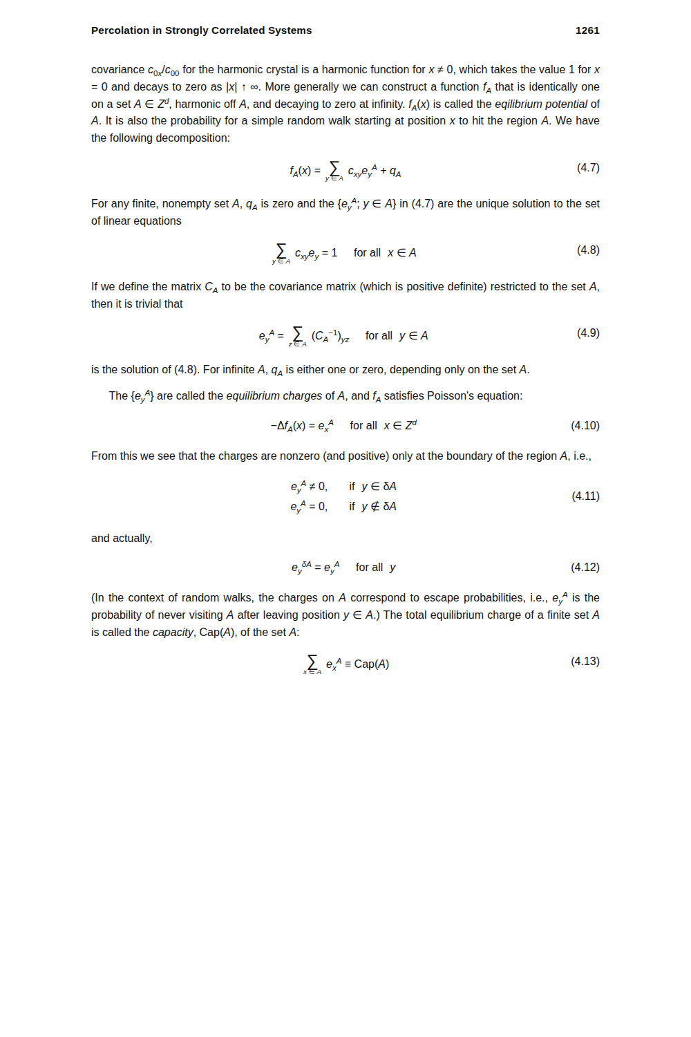Percolation in Strongly Correlated Systems 1261
covariance c0x/c00 for the harmonic crystal is a harmonic function for x ≠ 0, which takes the value 1 for x = 0 and decays to zero as |x| ↑ ∞. More generally we can construct a function fA that is identically one on a set A ∈ Zd, harmonic off A, and decaying to zero at infinity. fA(x) is called the eqilibrium potential of A. It is also the probability for a simple random walk starting at position x to hit the region A. We have the following decomposition:
fA(x) = ∑y ∈ A cxyeyA + qA (4.7)
For any finite, nonempty set A, qA is zero and the {eyA; y ∈ A} in (4.7) are the unique solution to the set of linear equations
∑y ∈ A cxyey = 1 for all x ∈ A (4.8)
If we define the matrix CA to be the covariance matrix (which is positive definite) restricted to the set A, then it is trivial that
eyA = ∑z ∈ A (CA−1)yz for all y ∈ A (4.9)
is the solution of (4.8). For infinite A, qA is either one or zero, depending only on the set A.
The {eyA} are called the equilibrium charges of A, and fA satisfies Poisson's equation:
−ΔfA(x) = exA for all x ∈ Zd (4.10)
From this we see that the charges are nonzero (and positive) only at the boundary of the region A, i.e.,
eyA ≠ 0, if y ∈ δA
eyA = 0, if y ∉ δA
(4.11)
and actually,
eyδA = eyA for all y (4.12)
(In the context of random walks, the charges on A correspond to escape probabilities, i.e., eyA is the probability of never visiting A after leaving position y ∈ A.) The total equilibrium charge of a finite set A is called the capacity, Cap(A), of the set A:
∑x ∈ A exA ≡ Cap(A) (4.13)